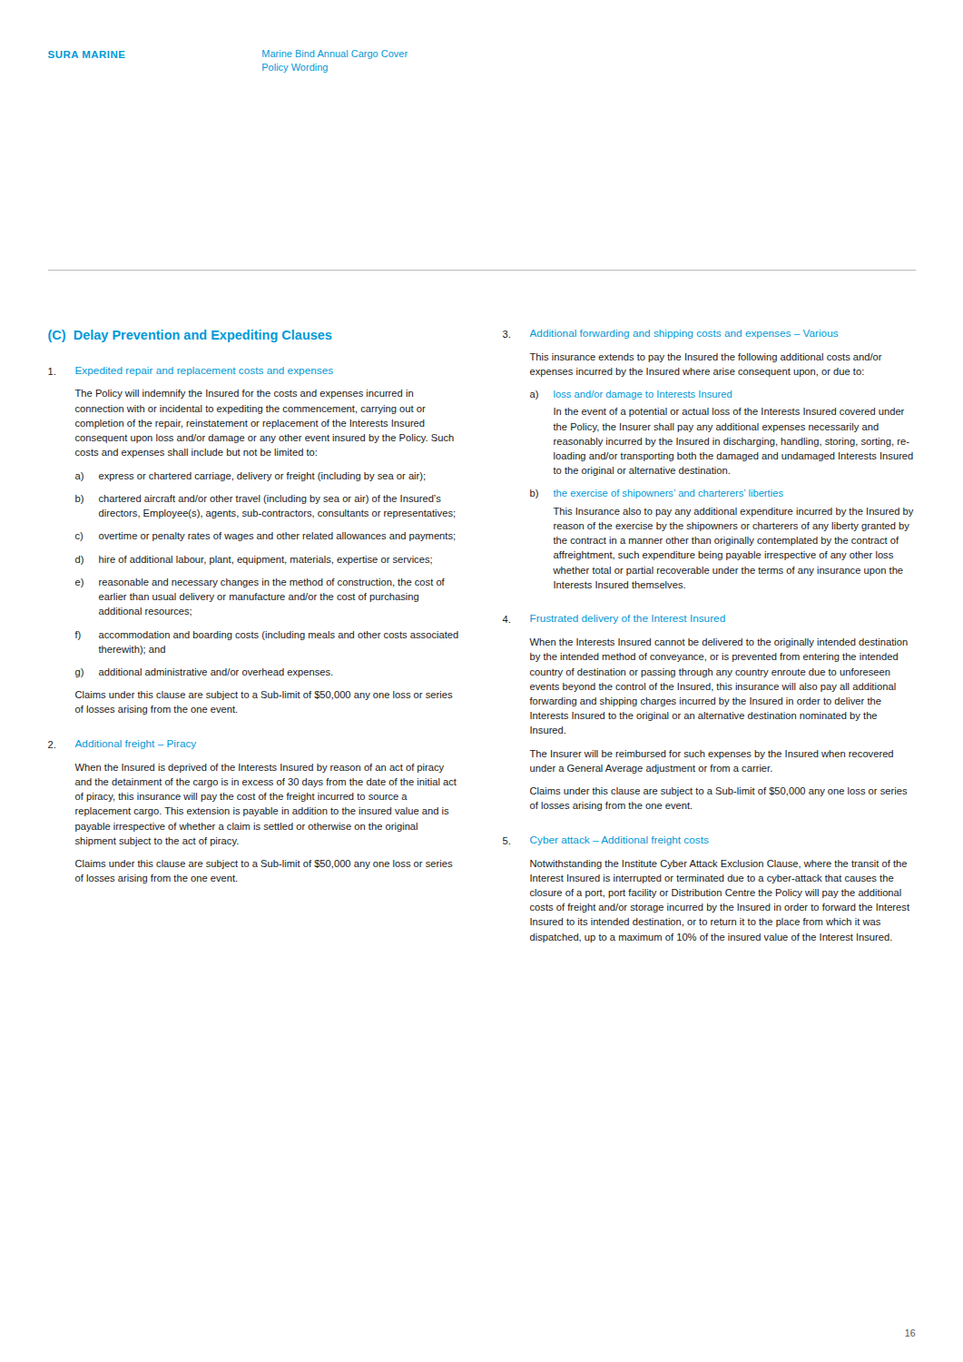SURA MARINE
Marine Bind Annual Cargo Cover
Policy Wording
(C) Delay Prevention and Expediting Clauses
1.
Expedited repair and replacement costs and expenses
The Policy will indemnify the Insured for the costs and expenses incurred in connection with or incidental to expediting the commencement, carrying out or completion of the repair, reinstatement or replacement of the Interests Insured consequent upon loss and/or damage or any other event insured by the Policy. Such costs and expenses shall include but not be limited to:
a) express or chartered carriage, delivery or freight (including by sea or air);
b) chartered aircraft and/or other travel (including by sea or air) of the Insured’s directors, Employee(s), agents, sub-contractors, consultants or representatives;
c) overtime or penalty rates of wages and other related allowances and payments;
d) hire of additional labour, plant, equipment, materials, expertise or services;
e) reasonable and necessary changes in the method of construction, the cost of earlier than usual delivery or manufacture and/or the cost of purchasing additional resources;
f) accommodation and boarding costs (including meals and other costs associated therewith); and
g) additional administrative and/or overhead expenses.
Claims under this clause are subject to a Sub-limit of $50,000 any one loss or series of losses arising from the one event.
2.
Additional freight – Piracy
When the Insured is deprived of the Interests Insured by reason of an act of piracy and the detainment of the cargo is in excess of 30 days from the date of the initial act of piracy, this insurance will pay the cost of the freight incurred to source a replacement cargo. This extension is payable in addition to the insured value and is payable irrespective of whether a claim is settled or otherwise on the original shipment subject to the act of piracy.
Claims under this clause are subject to a Sub-limit of $50,000 any one loss or series of losses arising from the one event.
3.
Additional forwarding and shipping costs and expenses – Various
This insurance extends to pay the Insured the following additional costs and/or expenses incurred by the Insured where arise consequent upon, or due to:
a) loss and/or damage to Interests Insured In the event of a potential or actual loss of the Interests Insured covered under the Policy, the Insurer shall pay any additional expenses necessarily and reasonably incurred by the Insured in discharging, handling, storing, sorting, re-loading and/or transporting both the damaged and undamaged Interests Insured to the original or alternative destination.
b) the exercise of shipowners’ and charterers’ liberties This Insurance also to pay any additional expenditure incurred by the Insured by reason of the exercise by the shipowners or charterers of any liberty granted by the contract in a manner other than originally contemplated by the contract of affreightment, such expenditure being payable irrespective of any other loss whether total or partial recoverable under the terms of any insurance upon the Interests Insured themselves.
4.
Frustrated delivery of the Interest Insured
When the Interests Insured cannot be delivered to the originally intended destination by the intended method of conveyance, or is prevented from entering the intended country of destination or passing through any country enroute due to unforeseen events beyond the control of the Insured, this insurance will also pay all additional forwarding and shipping charges incurred by the Insured in order to deliver the Interests Insured to the original or an alternative destination nominated by the Insured.
The Insurer will be reimbursed for such expenses by the Insured when recovered under a General Average adjustment or from a carrier.
Claims under this clause are subject to a Sub-limit of $50,000 any one loss or series of losses arising from the one event.
5.
Cyber attack – Additional freight costs
Notwithstanding the Institute Cyber Attack Exclusion Clause, where the transit of the Interest Insured is interrupted or terminated due to a cyber-attack that causes the closure of a port, port facility or Distribution Centre the Policy will pay the additional costs of freight and/or storage incurred by the Insured in order to forward the Interest Insured to its intended destination, or to return it to the place from which it was dispatched, up to a maximum of 10% of the insured value of the Interest Insured.
16